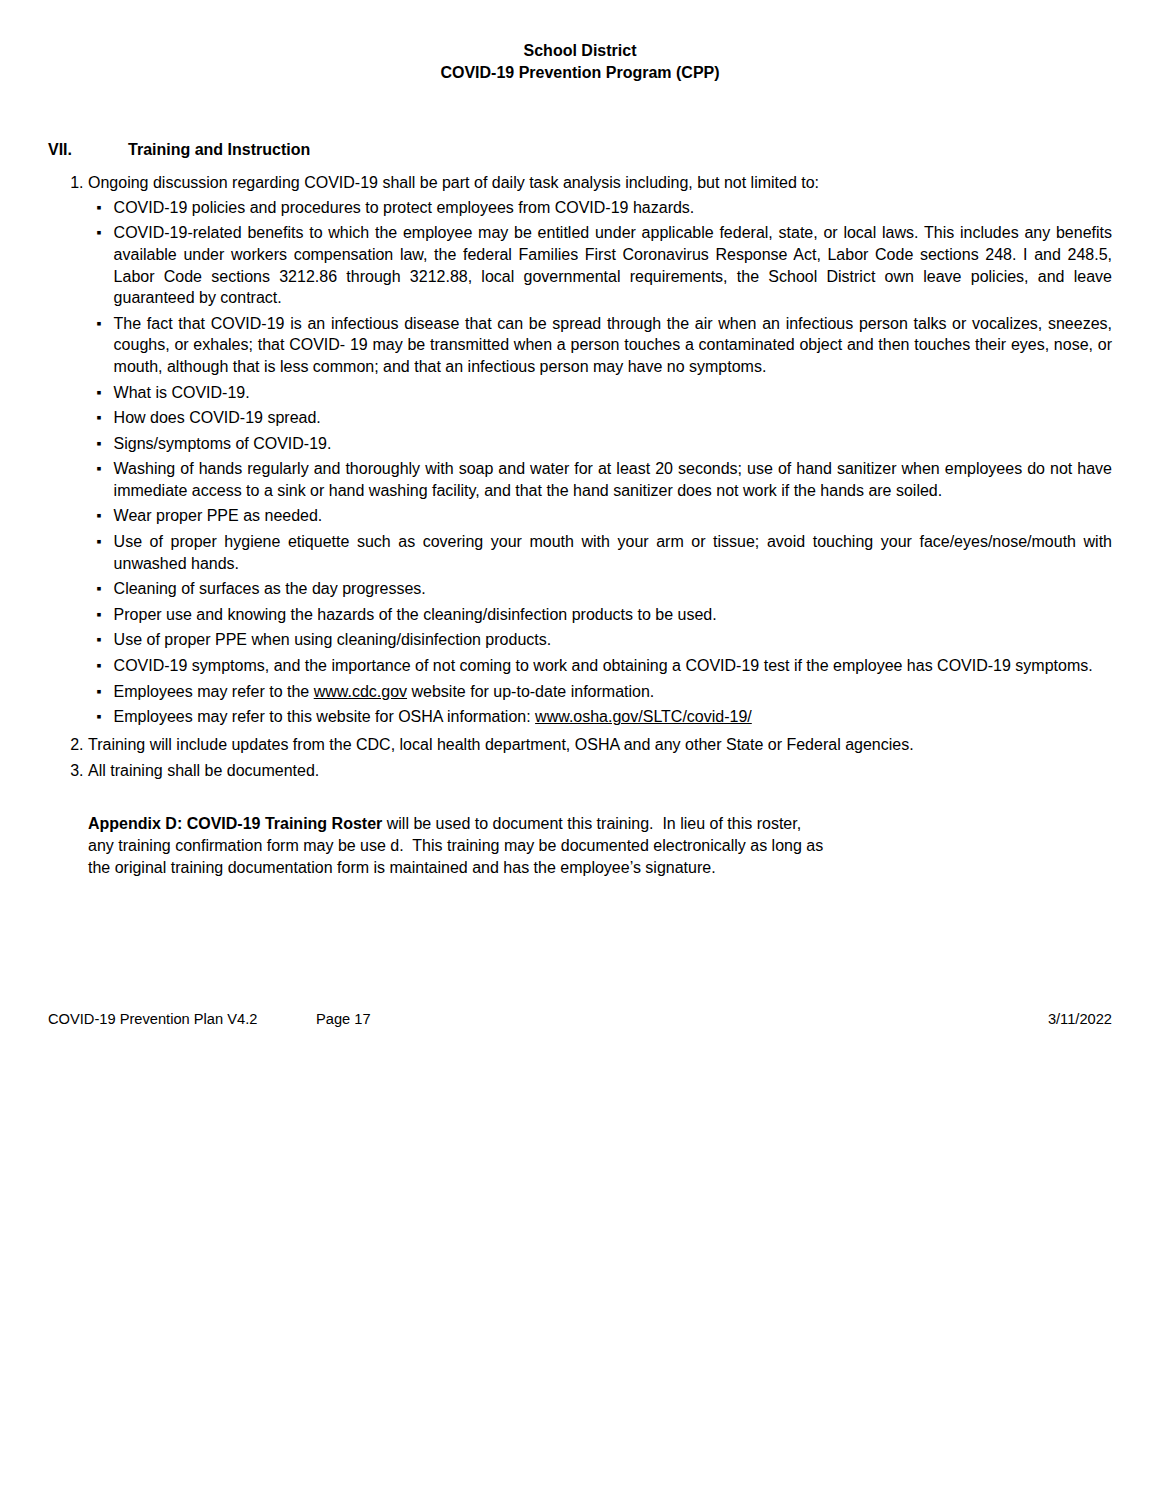School District
COVID-19 Prevention Program (CPP)
VII.
Training and Instruction
Ongoing discussion regarding COVID-19 shall be part of daily task analysis including, but not limited to:
COVID-19 policies and procedures to protect employees from COVID-19 hazards.
COVID-19-related benefits to which the employee may be entitled under applicable federal, state, or local laws. This includes any benefits available under workers compensation law, the federal Families First Coronavirus Response Act, Labor Code sections 248. I and 248.5, Labor Code sections 3212.86 through 3212.88, local governmental requirements, the School District own leave policies, and leave guaranteed by contract.
The fact that COVID-19 is an infectious disease that can be spread through the air when an infectious person talks or vocalizes, sneezes, coughs, or exhales; that COVID- 19 may be transmitted when a person touches a contaminated object and then touches their eyes, nose, or mouth, although that is less common; and that an infectious person may have no symptoms.
What is COVID-19.
How does COVID-19 spread.
Signs/symptoms of COVID-19.
Washing of hands regularly and thoroughly with soap and water for at least 20 seconds; use of hand sanitizer when employees do not have immediate access to a sink or hand washing facility, and that the hand sanitizer does not work if the hands are soiled.
Wear proper PPE as needed.
Use of proper hygiene etiquette such as covering your mouth with your arm or tissue; avoid touching your face/eyes/nose/mouth with unwashed hands.
Cleaning of surfaces as the day progresses.
Proper use and knowing the hazards of the cleaning/disinfection products to be used.
Use of proper PPE when using cleaning/disinfection products.
COVID-19 symptoms, and the importance of not coming to work and obtaining a COVID-19 test if the employee has COVID-19 symptoms.
Employees may refer to the www.cdc.gov website for up-to-date information.
Employees may refer to this website for OSHA information: www.osha.gov/SLTC/covid-19/
Training will include updates from the CDC, local health department, OSHA and any other State or Federal agencies.
All training shall be documented.
Appendix D: COVID-19 Training Roster will be used to document this training. In lieu of this roster, any training confirmation form may be use d. This training may be documented electronically as long as the original training documentation form is maintained and has the employee’s signature.
COVID-19 Prevention Plan V4.2 Page 17 3/11/2022